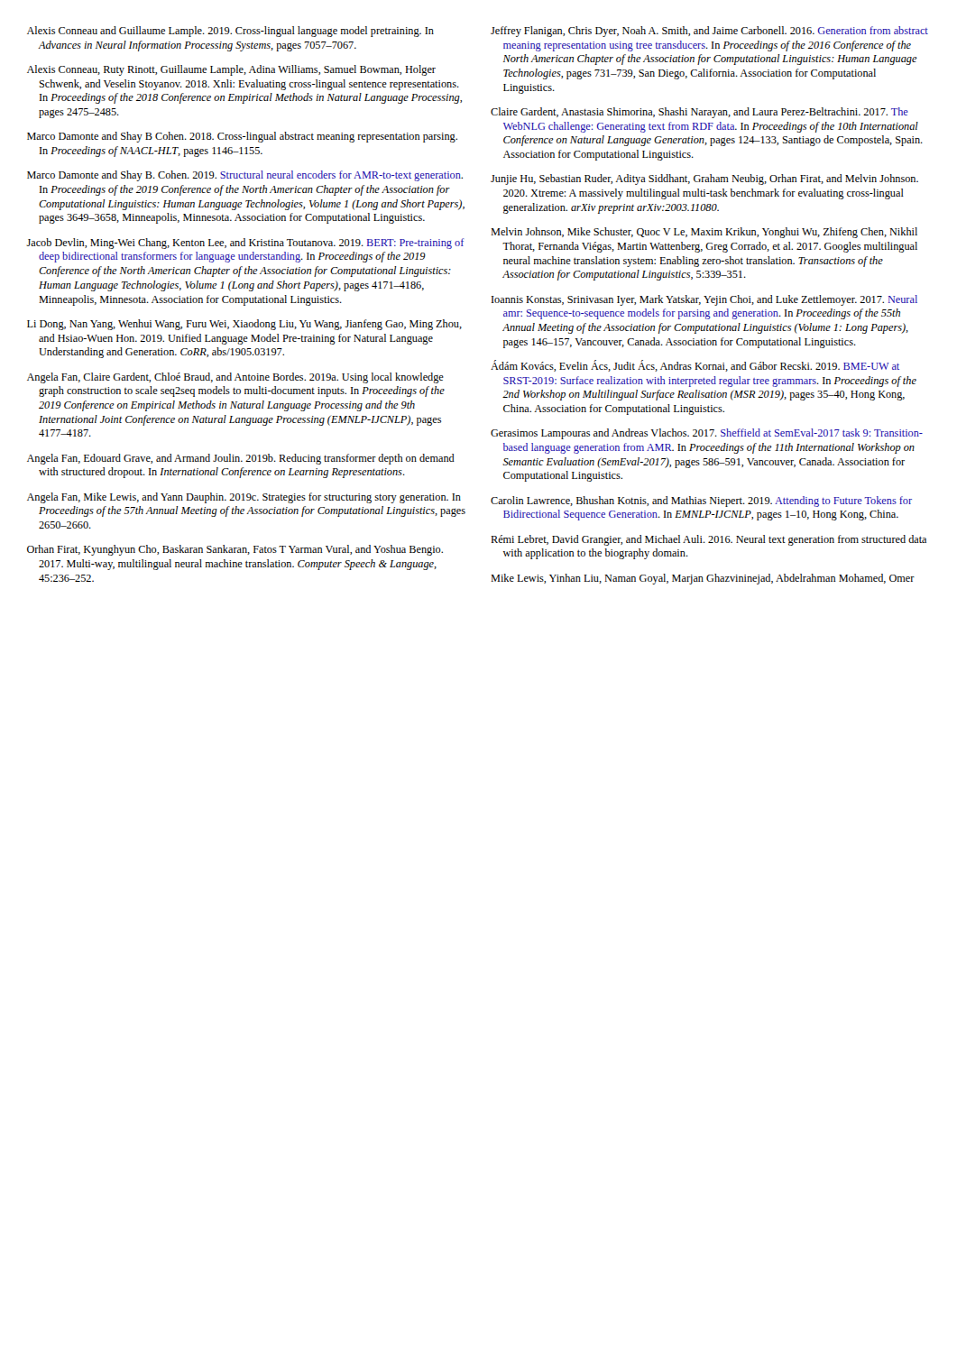Alexis Conneau and Guillaume Lample. 2019. Cross-lingual language model pretraining. In Advances in Neural Information Processing Systems, pages 7057–7067.
Alexis Conneau, Ruty Rinott, Guillaume Lample, Adina Williams, Samuel Bowman, Holger Schwenk, and Veselin Stoyanov. 2018. Xnli: Evaluating cross-lingual sentence representations. In Proceedings of the 2018 Conference on Empirical Methods in Natural Language Processing, pages 2475–2485.
Marco Damonte and Shay B Cohen. 2018. Cross-lingual abstract meaning representation parsing. In Proceedings of NAACL-HLT, pages 1146–1155.
Marco Damonte and Shay B. Cohen. 2019. Structural neural encoders for AMR-to-text generation. In Proceedings of the 2019 Conference of the North American Chapter of the Association for Computational Linguistics: Human Language Technologies, Volume 1 (Long and Short Papers), pages 3649–3658, Minneapolis, Minnesota. Association for Computational Linguistics.
Jacob Devlin, Ming-Wei Chang, Kenton Lee, and Kristina Toutanova. 2019. BERT: Pre-training of deep bidirectional transformers for language understanding. In Proceedings of the 2019 Conference of the North American Chapter of the Association for Computational Linguistics: Human Language Technologies, Volume 1 (Long and Short Papers), pages 4171–4186, Minneapolis, Minnesota. Association for Computational Linguistics.
Li Dong, Nan Yang, Wenhui Wang, Furu Wei, Xiaodong Liu, Yu Wang, Jianfeng Gao, Ming Zhou, and Hsiao-Wuen Hon. 2019. Unified Language Model Pre-training for Natural Language Understanding and Generation. CoRR, abs/1905.03197.
Angela Fan, Claire Gardent, Chloé Braud, and Antoine Bordes. 2019a. Using local knowledge graph construction to scale seq2seq models to multi-document inputs. In Proceedings of the 2019 Conference on Empirical Methods in Natural Language Processing and the 9th International Joint Conference on Natural Language Processing (EMNLP-IJCNLP), pages 4177–4187.
Angela Fan, Edouard Grave, and Armand Joulin. 2019b. Reducing transformer depth on demand with structured dropout. In International Conference on Learning Representations.
Angela Fan, Mike Lewis, and Yann Dauphin. 2019c. Strategies for structuring story generation. In Proceedings of the 57th Annual Meeting of the Association for Computational Linguistics, pages 2650–2660.
Orhan Firat, Kyunghyun Cho, Baskaran Sankaran, Fatos T Yarman Vural, and Yoshua Bengio. 2017. Multi-way, multilingual neural machine translation. Computer Speech & Language, 45:236–252.
Jeffrey Flanigan, Chris Dyer, Noah A. Smith, and Jaime Carbonell. 2016. Generation from abstract meaning representation using tree transducers. In Proceedings of the 2016 Conference of the North American Chapter of the Association for Computational Linguistics: Human Language Technologies, pages 731–739, San Diego, California. Association for Computational Linguistics.
Claire Gardent, Anastasia Shimorina, Shashi Narayan, and Laura Perez-Beltrachini. 2017. The WebNLG challenge: Generating text from RDF data. In Proceedings of the 10th International Conference on Natural Language Generation, pages 124–133, Santiago de Compostela, Spain. Association for Computational Linguistics.
Junjie Hu, Sebastian Ruder, Aditya Siddhant, Graham Neubig, Orhan Firat, and Melvin Johnson. 2020. Xtreme: A massively multilingual multi-task benchmark for evaluating cross-lingual generalization. arXiv preprint arXiv:2003.11080.
Melvin Johnson, Mike Schuster, Quoc V Le, Maxim Krikun, Yonghui Wu, Zhifeng Chen, Nikhil Thorat, Fernanda Viégas, Martin Wattenberg, Greg Corrado, et al. 2017. Googles multilingual neural machine translation system: Enabling zero-shot translation. Transactions of the Association for Computational Linguistics, 5:339–351.
Ioannis Konstas, Srinivasan Iyer, Mark Yatskar, Yejin Choi, and Luke Zettlemoyer. 2017. Neural amr: Sequence-to-sequence models for parsing and generation. In Proceedings of the 55th Annual Meeting of the Association for Computational Linguistics (Volume 1: Long Papers), pages 146–157, Vancouver, Canada. Association for Computational Linguistics.
Ádám Kovács, Evelin Ács, Judit Ács, Andras Kornai, and Gábor Recski. 2019. BME-UW at SRST-2019: Surface realization with interpreted regular tree grammars. In Proceedings of the 2nd Workshop on Multilingual Surface Realisation (MSR 2019), pages 35–40, Hong Kong, China. Association for Computational Linguistics.
Gerasimos Lampouras and Andreas Vlachos. 2017. Sheffield at SemEval-2017 task 9: Transition-based language generation from AMR. In Proceedings of the 11th International Workshop on Semantic Evaluation (SemEval-2017), pages 586–591, Vancouver, Canada. Association for Computational Linguistics.
Carolin Lawrence, Bhushan Kotnis, and Mathias Niepert. 2019. Attending to Future Tokens for Bidirectional Sequence Generation. In EMNLP-IJCNLP, pages 1–10, Hong Kong, China.
Rémi Lebret, David Grangier, and Michael Auli. 2016. Neural text generation from structured data with application to the biography domain.
Mike Lewis, Yinhan Liu, Naman Goyal, Marjan Ghazvininejad, Abdelrahman Mohamed, Omer